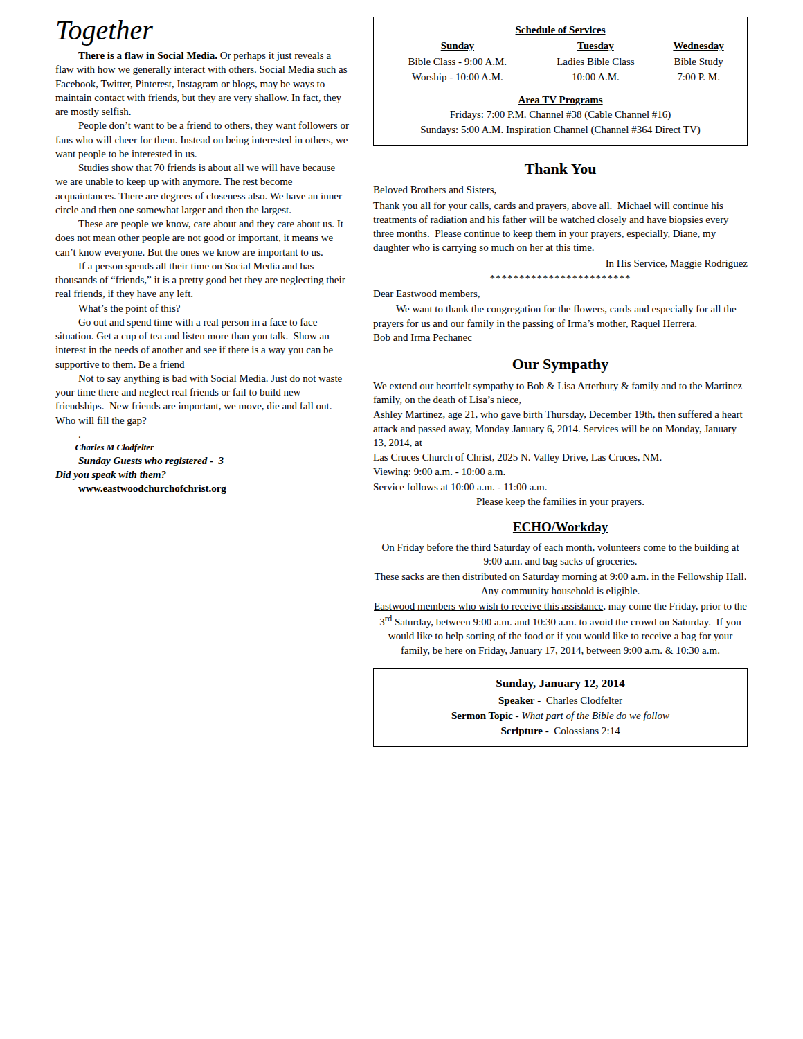Together
There is a flaw in Social Media. Or perhaps it just reveals a flaw with how we generally interact with others. Social Media such as Facebook, Twitter, Pinterest, Instagram or blogs, may be ways to maintain contact with friends, but they are very shallow. In fact, they are mostly selfish.
People don’t want to be a friend to others, they want followers or fans who will cheer for them. Instead on being interested in others, we want people to be interested in us.
Studies show that 70 friends is about all we will have because we are unable to keep up with anymore. The rest become acquaintances. There are degrees of closeness also. We have an inner circle and then one somewhat larger and then the largest.
These are people we know, care about and they care about us. It does not mean other people are not good or important, it means we can’t know everyone. But the ones we know are important to us.
If a person spends all their time on Social Media and has thousands of “friends,” it is a pretty good bet they are neglecting their real friends, if they have any left.
What’s the point of this?
Go out and spend time with a real person in a face to face situation. Get a cup of tea and listen more than you talk. Show an interest in the needs of another and see if there is a way you can be supportive to them. Be a friend
Not to say anything is bad with Social Media. Just do not waste your time there and neglect real friends or fail to build new friendships. New friends are important, we move, die and fall out. Who will fill the gap?
.
Charles M Clodfelter
Sunday Guests who registered - 3
Did you speak with them?
www.eastwoodchurchofchrist.org
Schedule of Services
| Sunday | Tuesday | Wednesday |
| --- | --- | --- |
| Bible Class - 9:00 A.M. | Ladies Bible Class | Bible Study |
| Worship - 10:00 A.M. | 10:00 A.M. | 7:00 P. M. |
Area TV Programs
Fridays: 7:00 P.M. Channel #38 (Cable Channel #16)
Sundays: 5:00 A.M. Inspiration Channel (Channel #364 Direct TV)
Thank You
Beloved Brothers and Sisters,
Thank you all for your calls, cards and prayers, above all. Michael will continue his treatments of radiation and his father will be watched closely and have biopsies every three months. Please continue to keep them in your prayers, especially, Diane, my daughter who is carrying so much on her at this time.
In His Service, Maggie Rodriguez
************************
Dear Eastwood members,
We want to thank the congregation for the flowers, cards and especially for all the prayers for us and our family in the passing of Irma’s mother, Raquel Herrera. Bob and Irma Pechanec
Our Sympathy
We extend our heartfelt sympathy to Bob & Lisa Arterbury & family and to the Martinez family, on the death of Lisa’s niece,
Ashley Martinez, age 21, who gave birth Thursday, December 19th, then suffered a heart attack and passed away, Monday January 6, 2014. Services will be on Monday, January 13, 2014, at
Las Cruces Church of Christ, 2025 N. Valley Drive, Las Cruces, NM.
Viewing: 9:00 a.m. - 10:00 a.m.
Service follows at 10:00 a.m. - 11:00 a.m.
Please keep the families in your prayers.
ECHO/Workday
On Friday before the third Saturday of each month, volunteers come to the building at 9:00 a.m. and bag sacks of groceries.
These sacks are then distributed on Saturday morning at 9:00 a.m. in the Fellowship Hall. Any community household is eligible.
Eastwood members who wish to receive this assistance, may come the Friday, prior to the 3rd Saturday, between 9:00 a.m. and 10:30 a.m. to avoid the crowd on Saturday. If you would like to help sorting of the food or if you would like to receive a bag for your family, be here on Friday, January 17, 2014, between 9:00 a.m. & 10:30 a.m.
Sunday, January 12, 2014
Speaker - Charles Clodfelter
Sermon Topic - What part of the Bible do we follow
Scripture - Colossians 2:14